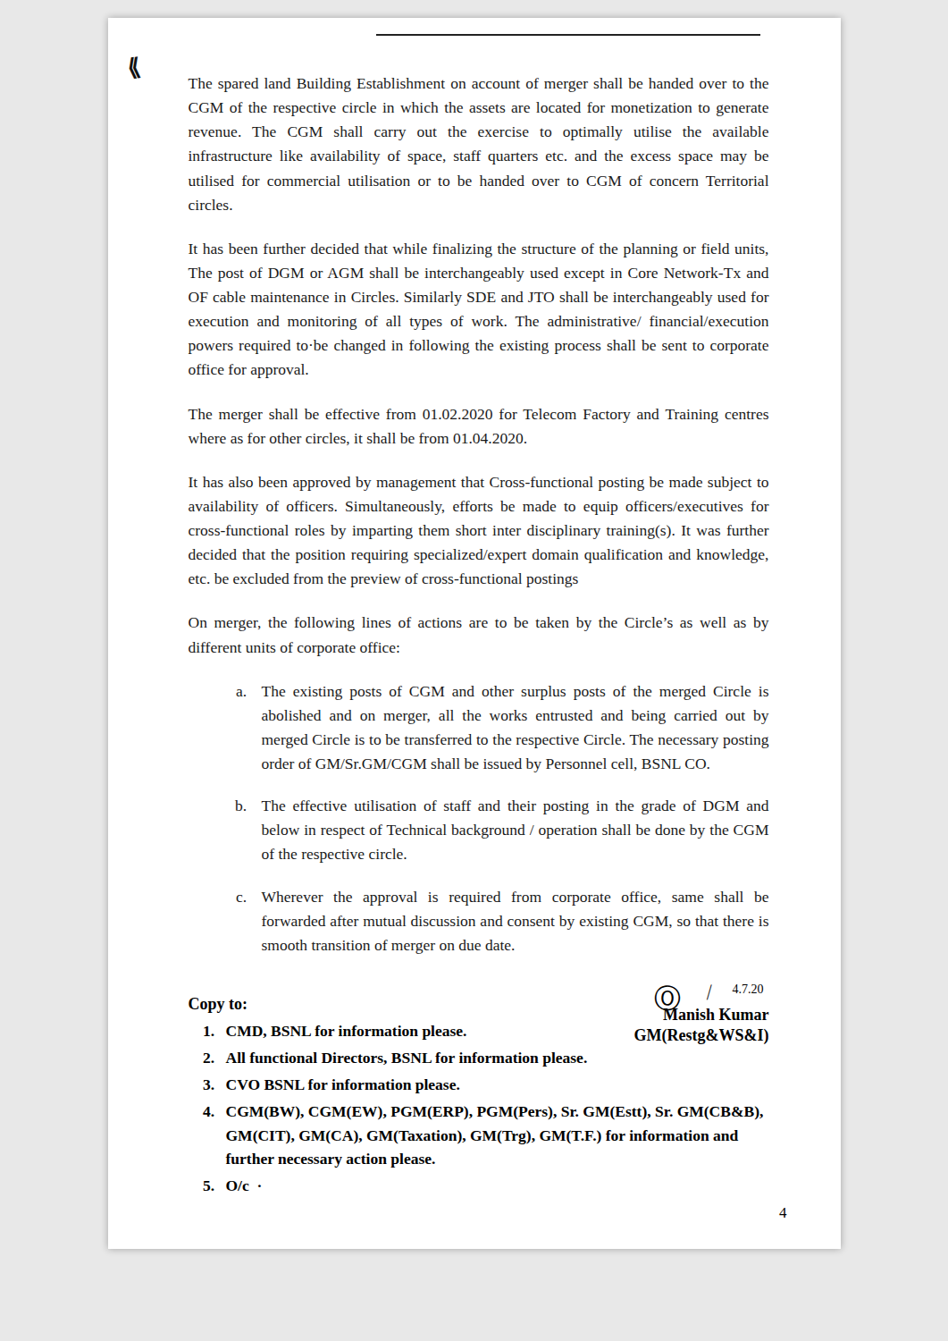⟪
The spared land Building Establishment on account of merger shall be handed over to the CGM of the respective circle in which the assets are located for monetization to generate revenue. The CGM shall carry out the exercise to optimally utilise the available infrastructure like availability of space, staff quarters etc. and the excess space may be utilised for commercial utilisation or to be handed over to CGM of concern Territorial circles.
It has been further decided that while finalizing the structure of the planning or field units, The post of DGM or AGM shall be interchangeably used except in Core Network-Tx and OF cable maintenance in Circles. Similarly SDE and JTO shall be interchangeably used for execution and monitoring of all types of work. The administrative/ financial/execution powers required to·be changed in following the existing process shall be sent to corporate office for approval.
The merger shall be effective from 01.02.2020 for Telecom Factory and Training centres where as for other circles, it shall be from 01.04.2020.
It has also been approved by management that Cross-functional posting be made subject to availability of officers. Simultaneously, efforts be made to equip officers/executives for cross-functional roles by imparting them short inter disciplinary training(s). It was further decided that the position requiring specialized/expert domain qualification and knowledge, etc. be excluded from the preview of cross-functional postings
On merger, the following lines of actions are to be taken by the Circle’s as well as by different units of corporate office:
The existing posts of CGM and other surplus posts of the merged Circle is abolished and on merger, all the works entrusted and being carried out by merged Circle is to be transferred to the respective Circle. The necessary posting order of GM/Sr.GM/CGM shall be issued by Personnel cell, BSNL CO.
The effective utilisation of staff and their posting in the grade of DGM and below in respect of Technical background / operation shall be done by the CGM of the respective circle.
Wherever the approval is required from corporate office, same shall be forwarded after mutual discussion and consent by existing CGM, so that there is smooth transition of merger on due date.
Ⓞ⁄4.7.20
Manish Kumar
GM(Restg&WS&I)
Copy to:
CMD, BSNL for information please.
All functional Directors, BSNL for information please.
CVO BSNL for information please.
CGM(BW), CGM(EW), PGM(ERP), PGM(Pers), Sr. GM(Estt), Sr. GM(CB&B), GM(CIT), GM(CA), GM(Taxation), GM(Trg), GM(T.F.) for information and further necessary action please.
O/c ·
4